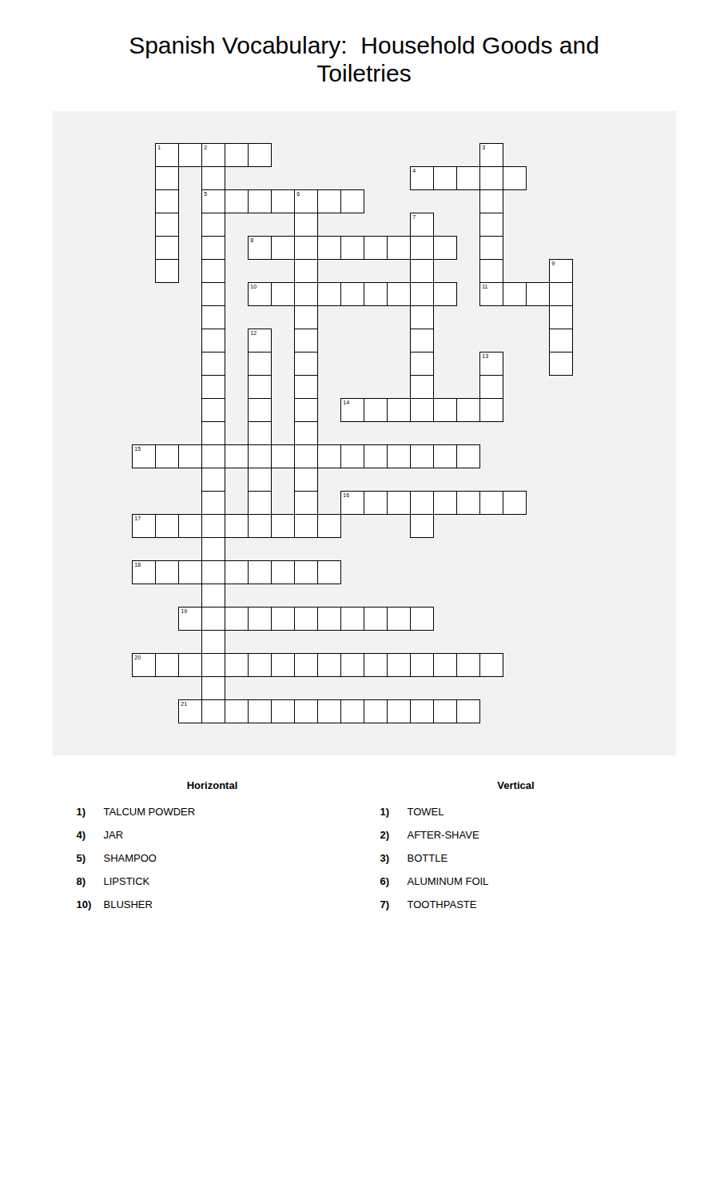Spanish Vocabulary: Household Goods and
Toiletries
| | 1 | | 2 | | | | | | | | | | | | 3 | | | | |
| | | | | | | | | | | | | 4 | | | | | | | |
| | | | 5 | | | | 6 | | | | | | | | | | | | |
| | | | | | | | | | | | | 7 | | | | | | | |
| | | | | | 8 | | | | | | | | | | | | | | |
| | | | | | | | | | | | | | | | | | | 9 | |
| | | | | | 10 | | | | | | | | | | 11 | | | | |
| | | | | | 12 | | | | | | | | | | | | | | |
| | | | | | | | | | | | | | | | 13 | | | | |
| | | | | | | | | | 14 | | | | | | | | | | |
| 15 | | | | | | | | | | | | | | | | | | | |
| | | | | | | | | | 16 | | | | | | | | | | |
| 17 | | | | | | | | | | | | | | | | | | | |
| 18 | | | | | | | | | | | | | | | | | | | |
| | | 19 | | | | | | | | | | | | | | | | | |
| 20 | | | | | | | | | | | | | | | | | | | |
| | | 21 | | | | | | | | | | | | | | | | | |
Horizontal
1) TALCUM POWDER
4) JAR
5) SHAMPOO
8) LIPSTICK
10) BLUSHER
Vertical
1) TOWEL
2) AFTER-SHAVE
3) BOTTLE
6) ALUMINUM FOIL
7) TOOTHPASTE